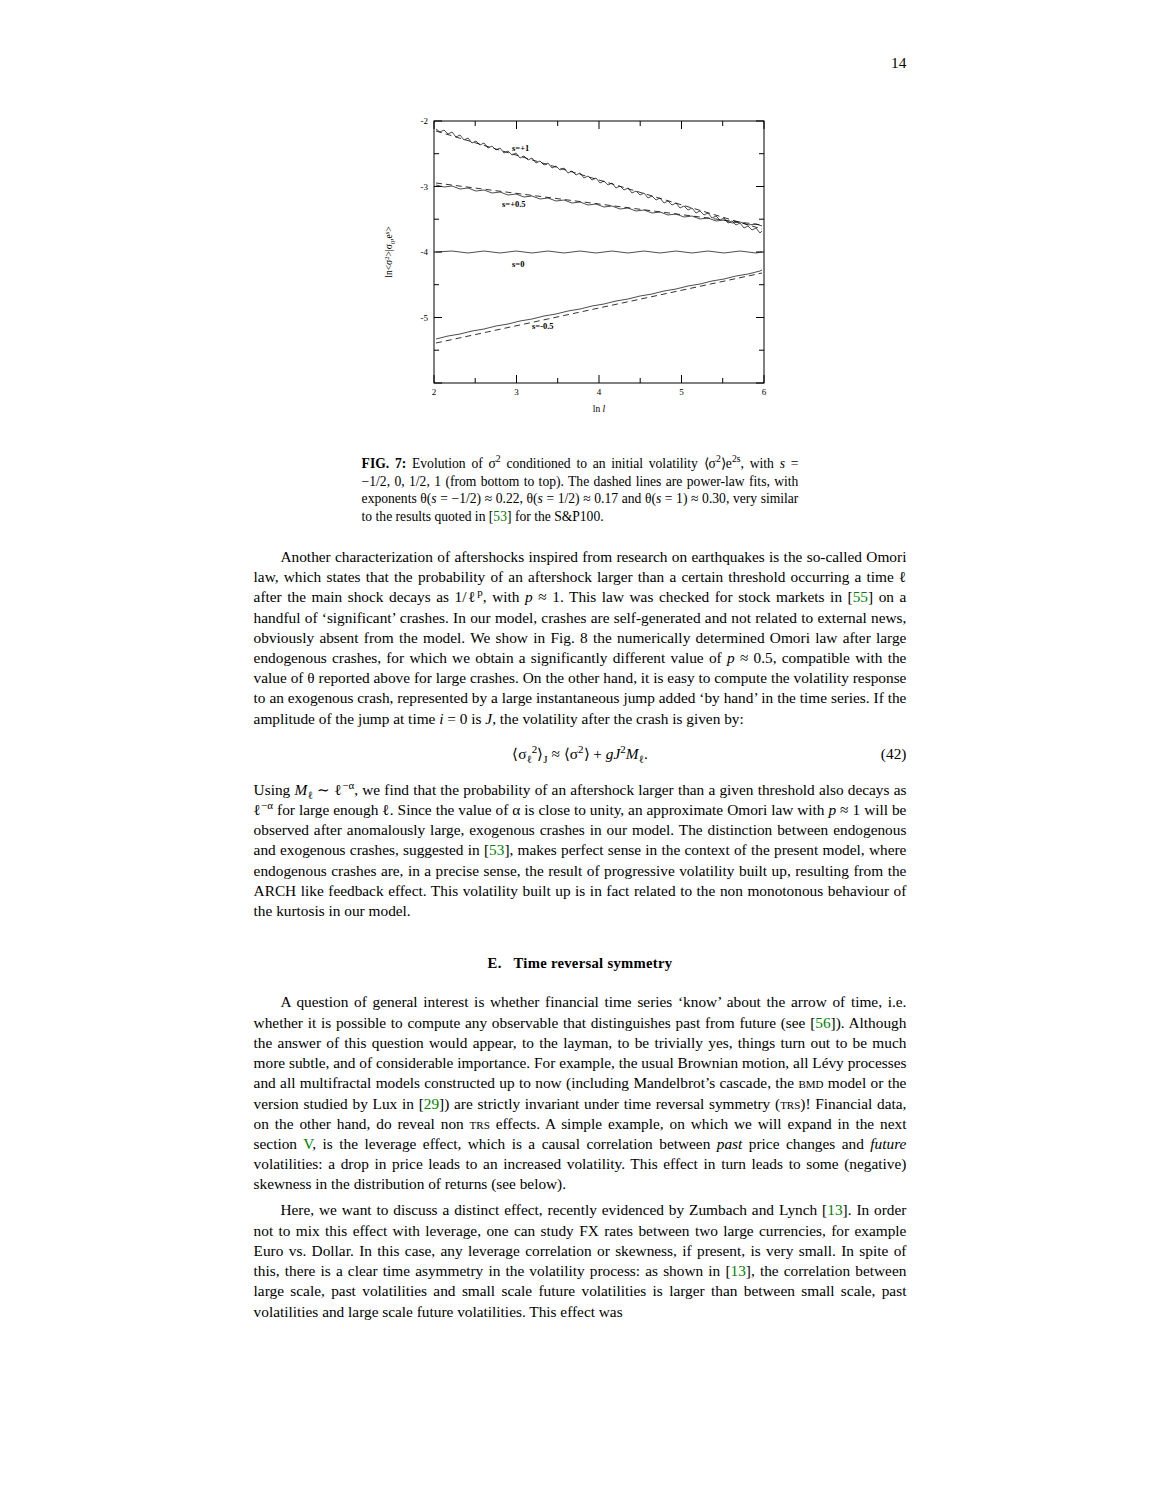14
-2 -3 -4 -5 2 3 4 5 6 ln l ln<σ2>|σ0,es> s=+1 s=+0.5 s=0 s=-0.5
FIG. 7: Evolution of σ2 conditioned to an initial volatility ⟨σ2⟩e2s, with s = −1/2, 0, 1/2, 1 (from bottom to top). The dashed lines are power-law fits, with exponents θ(s = −1/2) ≈ 0.22, θ(s = 1/2) ≈ 0.17 and θ(s = 1) ≈ 0.30, very similar to the results quoted in [53] for the S&P100.
Another characterization of aftershocks inspired from research on earthquakes is the so-called Omori law, which states that the probability of an aftershock larger than a certain threshold occurring a time ℓ after the main shock decays as 1/ℓp, with p ≈ 1. This law was checked for stock markets in [55] on a handful of ‘significant’ crashes. In our model, crashes are self-generated and not related to external news, obviously absent from the model. We show in Fig. 8 the numerically determined Omori law after large endogenous crashes, for which we obtain a significantly different value of p ≈ 0.5, compatible with the value of θ reported above for large crashes. On the other hand, it is easy to compute the volatility response to an exogenous crash, represented by a large instantaneous jump added ‘by hand’ in the time series. If the amplitude of the jump at time i = 0 is J, the volatility after the crash is given by:
⟨σℓ2⟩J ≈ ⟨σ2⟩ + gJ2Mℓ. (42)
Using Mℓ ∼ ℓ−α, we find that the probability of an aftershock larger than a given threshold also decays as ℓ−α for large enough ℓ. Since the value of α is close to unity, an approximate Omori law with p ≈ 1 will be observed after anomalously large, exogenous crashes in our model. The distinction between endogenous and exogenous crashes, suggested in [53], makes perfect sense in the context of the present model, where endogenous crashes are, in a precise sense, the result of progressive volatility built up, resulting from the ARCH like feedback effect. This volatility built up is in fact related to the non monotonous behaviour of the kurtosis in our model.
E. Time reversal symmetry
A question of general interest is whether financial time series ‘know’ about the arrow of time, i.e. whether it is possible to compute any observable that distinguishes past from future (see [56]). Although the answer of this question would appear, to the layman, to be trivially yes, things turn out to be much more subtle, and of considerable importance. For example, the usual Brownian motion, all Lévy processes and all multifractal models constructed up to now (including Mandelbrot’s cascade, the bmd model or the version studied by Lux in [29]) are strictly invariant under time reversal symmetry (trs)! Financial data, on the other hand, do reveal non trs effects. A simple example, on which we will expand in the next section V, is the leverage effect, which is a causal correlation between past price changes and future volatilities: a drop in price leads to an increased volatility. This effect in turn leads to some (negative) skewness in the distribution of returns (see below).
Here, we want to discuss a distinct effect, recently evidenced by Zumbach and Lynch [13]. In order not to mix this effect with leverage, one can study FX rates between two large currencies, for example Euro vs. Dollar. In this case, any leverage correlation or skewness, if present, is very small. In spite of this, there is a clear time asymmetry in the volatility process: as shown in [13], the correlation between large scale, past volatilities and small scale future volatilities is larger than between small scale, past volatilities and large scale future volatilities. This effect was